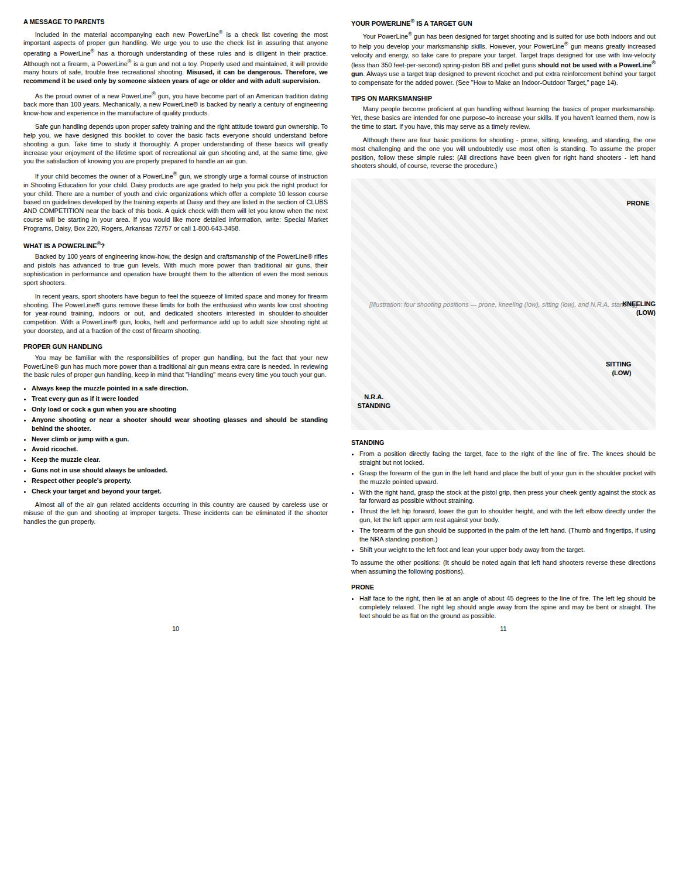A Message to Parents
Included in the material accompanying each new PowerLine® is a check list covering the most important aspects of proper gun handling. We urge you to use the check list in assuring that anyone operating a PowerLine® has a thorough understanding of these rules and is diligent in their practice. Although not a firearm, a PowerLine® is a gun and not a toy. Properly used and maintained, it will provide many hours of safe, trouble free recreational shooting. Misused, it can be dangerous. Therefore, we recommend it be used only by someone sixteen years of age or older and with adult supervision.
As the proud owner of a new PowerLine® gun, you have become part of an American tradition dating back more than 100 years. Mechanically, a new PowerLine® is backed by nearly a century of engineering know-how and experience in the manufacture of quality products.
Safe gun handling depends upon proper safety training and the right attitude toward gun ownership. To help you, we have designed this booklet to cover the basic facts everyone should understand before shooting a gun. Take time to study it thoroughly. A proper understanding of these basics will greatly increase your enjoyment of the lifetime sport of recreational air gun shooting and, at the same time, give you the satisfaction of knowing you are properly prepared to handle an air gun.
If your child becomes the owner of a PowerLine® gun, we strongly urge a formal course of instruction in Shooting Education for your child. Daisy products are age graded to help you pick the right product for your child. There are a number of youth and civic organizations which offer a complete 10 lesson course based on guidelines developed by the training experts at Daisy and they are listed in the section of CLUBS AND COMPETITION near the back of this book. A quick check with them will let you know when the next course will be starting in your area. If you would like more detailed information, write: Special Market Programs, Daisy, Box 220, Rogers, Arkansas 72757 or call 1-800-643-3458.
What is a PowerLine®?
Backed by 100 years of engineering know-how, the design and craftsmanship of the PowerLine® rifles and pistols has advanced to true gun levels. With much more power than traditional air guns, their sophistication in performance and operation have brought them to the attention of even the most serious sport shooters.
In recent years, sport shooters have begun to feel the squeeze of limited space and money for firearm shooting. The PowerLine® guns remove these limits for both the enthusiast who wants low cost shooting for year-round training, indoors or out, and dedicated shooters interested in shoulder-to-shoulder competition. With a PowerLine® gun, looks, heft and performance add up to adult size shooting right at your doorstep, and at a fraction of the cost of firearm shooting.
Proper Gun Handling
You may be familiar with the responsibilities of proper gun handling, but the fact that your new PowerLine® gun has much more power than a traditional air gun means extra care is needed. In reviewing the basic rules of proper gun handling, keep in mind that "Handling" means every time you touch your gun.
Always keep the muzzle pointed in a safe direction.
Treat every gun as if it were loaded
Only load or cock a gun when you are shooting
Anyone shooting or near a shooter should wear shooting glasses and should be standing behind the shooter.
Never climb or jump with a gun.
Avoid ricochet.
Keep the muzzle clear.
Guns not in use should always be unloaded.
Respect other people's property.
Check your target and beyond your target.
Almost all of the air gun related accidents occurring in this country are caused by careless use or misuse of the gun and shooting at improper targets. These incidents can be eliminated if the shooter handles the gun properly.
Your PowerLine® is a Target Gun
Your PowerLine® gun has been designed for target shooting and is suited for use both indoors and out to help you develop your marksmanship skills. However, your PowerLine® gun means greatly increased velocity and energy, so take care to prepare your target. Target traps designed for use with low-velocity (less than 350 feet-per-second) spring-piston BB and pellet guns should not be used with a PowerLine® gun. Always use a target trap designed to prevent ricochet and put extra reinforcement behind your target to compensate for the added power. (See "How to Make an Indoor-Outdoor Target," page 14).
Tips on Marksmanship
Many people become proficient at gun handling without learning the basics of proper marksmanship. Yet, these basics are intended for one purpose–to increase your skills. If you haven't learned them, now is the time to start. If you have, this may serve as a timely review.
Although there are four basic positions for shooting - prone, sitting, kneeling, and standing, the one most challenging and the one you will undoubtedly use most often is standing. To assume the proper position, follow these simple rules: (All directions have been given for right hand shooters - left hand shooters should, of course, reverse the procedure.)
[Illustration: four shooting positions — prone, kneeling (low), sitting (low), and N.R.A. standing]
PRONE KNEELING
(LOW) SITTING
(LOW) N.R.A.
STANDING
Standing
From a position directly facing the target, face to the right of the line of fire. The knees should be straight but not locked.
Grasp the forearm of the gun in the left hand and place the butt of your gun in the shoulder pocket with the muzzle pointed upward.
With the right hand, grasp the stock at the pistol grip, then press your cheek gently against the stock as far forward as possible without straining.
Thrust the left hip forward, lower the gun to shoulder height, and with the left elbow directly under the gun, let the left upper arm rest against your body.
The forearm of the gun should be supported in the palm of the left hand. (Thumb and fingertips, if using the NRA standing position.)
Shift your weight to the left foot and lean your upper body away from the target.
To assume the other positions: (It should be noted again that left hand shooters reverse these directions when assuming the following positions).
Prone
Half face to the right, then lie at an angle of about 45 degrees to the line of fire. The left leg should be completely relaxed. The right leg should angle away from the spine and may be bent or straight. The feet should be as flat on the ground as possible.
10
11